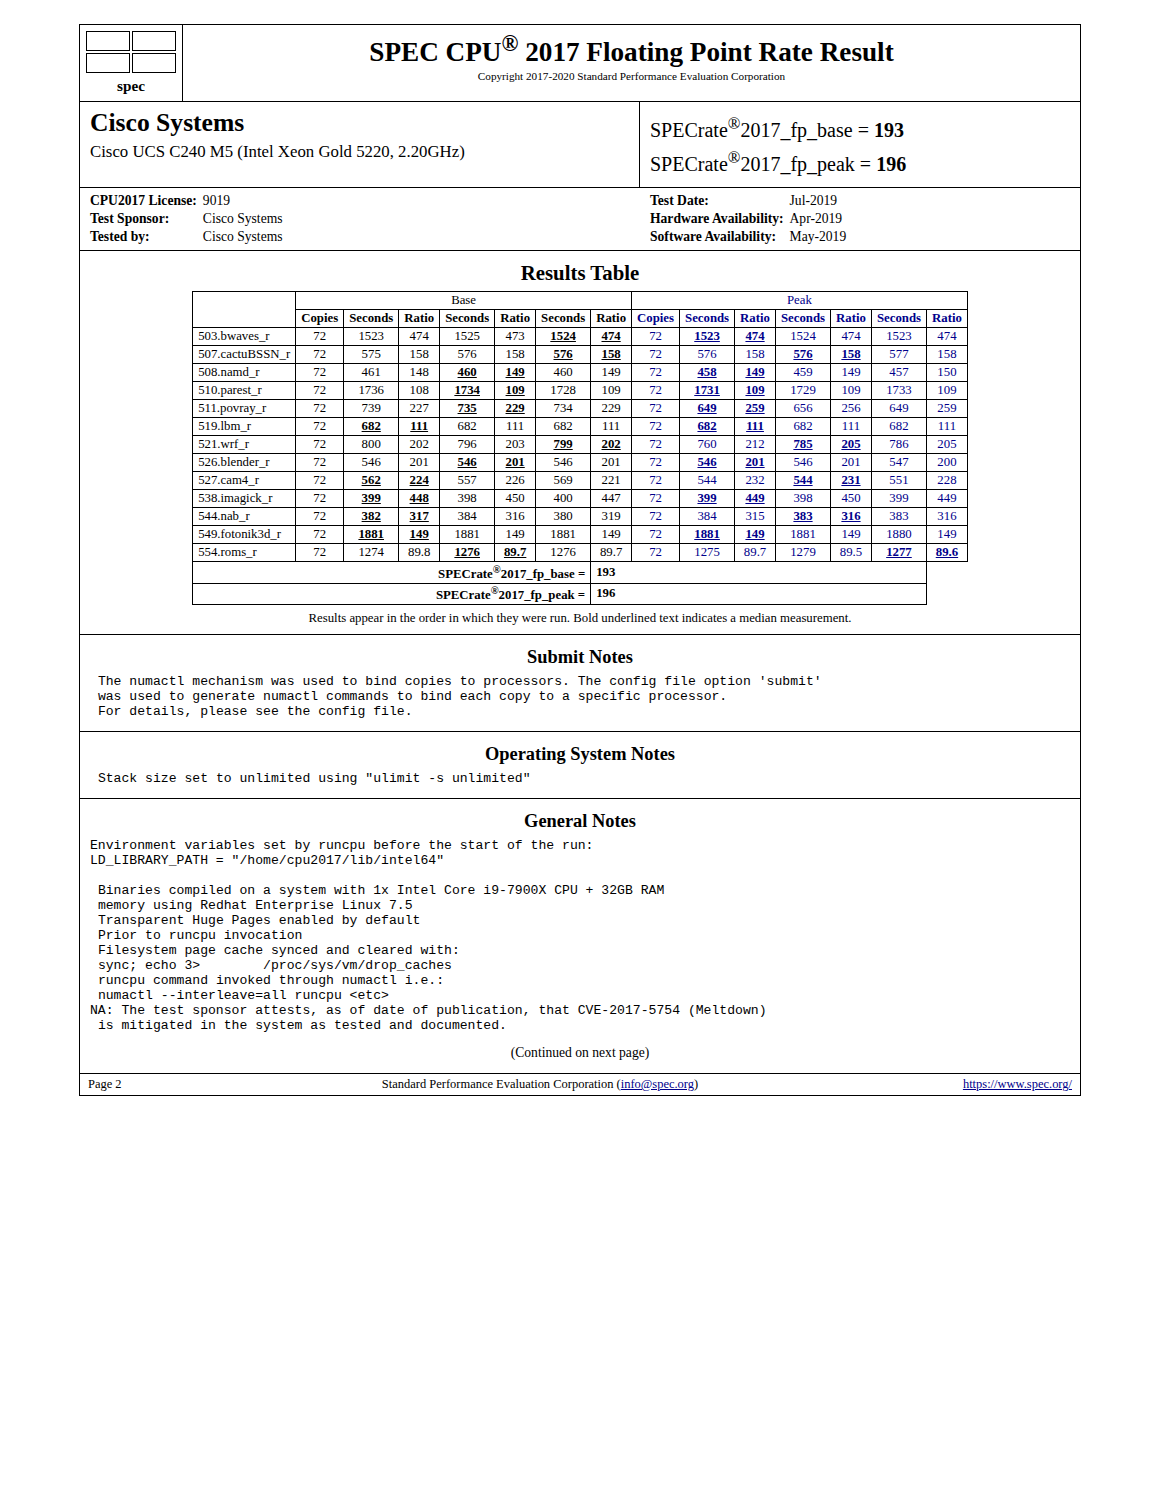spec
SPEC CPU® 2017 Floating Point Rate Result
Copyright 2017-2020 Standard Performance Evaluation Corporation
Cisco Systems
Cisco UCS C240 M5 (Intel Xeon Gold 5220, 2.20GHz)
SPECrate®2017_fp_base = 193
SPECrate®2017_fp_peak = 196
| CPU2017 License: | 9019 |
| Test Sponsor: | Cisco Systems |
| Tested by: | Cisco Systems |
| Test Date: | Jul-2019 |
| Hardware Availability: | Apr-2019 |
| Software Availability: | May-2019 |
Results Table
| | Base | Peak |
| --- | --- | --- |
| Copies | Seconds | Ratio | Seconds | Ratio | Seconds | Ratio | Copies | Seconds | Ratio | Seconds | Ratio | Seconds | Ratio |
| 503.bwaves_r | 72 | 1523 | 474 | 1525 | 473 | 1524 | 474 | 72 | 1523 | 474 | 1524 | 474 | 1523 | 474 |
| 507.cactuBSSN_r | 72 | 575 | 158 | 576 | 158 | 576 | 158 | 72 | 576 | 158 | 576 | 158 | 577 | 158 |
| 508.namd_r | 72 | 461 | 148 | 460 | 149 | 460 | 149 | 72 | 458 | 149 | 459 | 149 | 457 | 150 |
| 510.parest_r | 72 | 1736 | 108 | 1734 | 109 | 1728 | 109 | 72 | 1731 | 109 | 1729 | 109 | 1733 | 109 |
| 511.povray_r | 72 | 739 | 227 | 735 | 229 | 734 | 229 | 72 | 649 | 259 | 656 | 256 | 649 | 259 |
| 519.lbm_r | 72 | 682 | 111 | 682 | 111 | 682 | 111 | 72 | 682 | 111 | 682 | 111 | 682 | 111 |
| 521.wrf_r | 72 | 800 | 202 | 796 | 203 | 799 | 202 | 72 | 760 | 212 | 785 | 205 | 786 | 205 |
| 526.blender_r | 72 | 546 | 201 | 546 | 201 | 546 | 201 | 72 | 546 | 201 | 546 | 201 | 547 | 200 |
| 527.cam4_r | 72 | 562 | 224 | 557 | 226 | 569 | 221 | 72 | 544 | 232 | 544 | 231 | 551 | 228 |
| 538.imagick_r | 72 | 399 | 448 | 398 | 450 | 400 | 447 | 72 | 399 | 449 | 398 | 450 | 399 | 449 |
| 544.nab_r | 72 | 382 | 317 | 384 | 316 | 380 | 319 | 72 | 384 | 315 | 383 | 316 | 383 | 316 |
| 549.fotonik3d_r | 72 | 1881 | 149 | 1881 | 149 | 1881 | 149 | 72 | 1881 | 149 | 1881 | 149 | 1880 | 149 |
| 554.roms_r | 72 | 1274 | 89.8 | 1276 | 89.7 | 1276 | 89.7 | 72 | 1275 | 89.7 | 1279 | 89.5 | 1277 | 89.6 |
| SPECrate ® 2017_fp_base = | 193 |
| SPECrate ® 2017_fp_peak = | 196 |
Results appear in the order in which they were run. Bold underlined text indicates a median measurement.
Submit Notes
 The numactl mechanism was used to bind copies to processors. The config file option 'submit'
 was used to generate numactl commands to bind each copy to a specific processor.
 For details, please see the config file.
Operating System Notes
 Stack size set to unlimited using "ulimit -s unlimited"
General Notes
Environment variables set by runcpu before the start of the run:
LD_LIBRARY_PATH = "/home/cpu2017/lib/intel64"

 Binaries compiled on a system with 1x Intel Core i9-7900X CPU + 32GB RAM
 memory using Redhat Enterprise Linux 7.5
 Transparent Huge Pages enabled by default
 Prior to runcpu invocation
 Filesystem page cache synced and cleared with:
 sync; echo 3>        /proc/sys/vm/drop_caches
 runcpu command invoked through numactl i.e.:
 numactl --interleave=all runcpu <etc>
NA: The test sponsor attests, as of date of publication, that CVE-2017-5754 (Meltdown)
 is mitigated in the system as tested and documented.
(Continued on next page)
Page 2
Standard Performance Evaluation Corporation (info@spec.org)
https://www.spec.org/